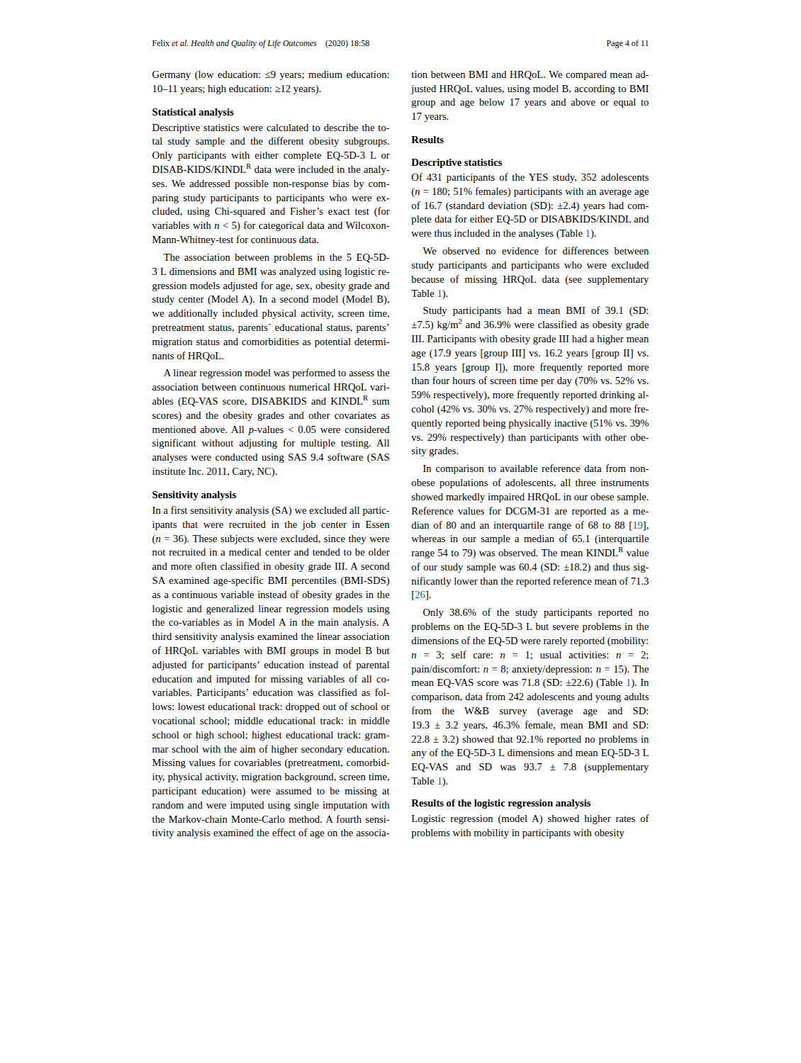Felix et al. Health and Quality of Life Outcomes (2020) 18:58
Page 4 of 11
Germany (low education: ≤9 years; medium education: 10–11 years; high education: ≥12 years).
Statistical analysis
Descriptive statistics were calculated to describe the total study sample and the different obesity subgroups. Only participants with either complete EQ-5D-3 L or DISAB-KIDS/KINDLR data were included in the analyses. We addressed possible non-response bias by comparing study participants to participants who were excluded, using Chi-squared and Fisher’s exact test (for variables with n < 5) for categorical data and Wilcoxon-Mann-Whitney-test for continuous data.
The association between problems in the 5 EQ-5D-3 L dimensions and BMI was analyzed using logistic regression models adjusted for age, sex, obesity grade and study center (Model A). In a second model (Model B), we additionally included physical activity, screen time, pretreatment status, parents´ educational status, parents’ migration status and comorbidities as potential determinants of HRQoL.
A linear regression model was performed to assess the association between continuous numerical HRQoL variables (EQ-VAS score, DISABKIDS and KINDLR sum scores) and the obesity grades and other covariates as mentioned above. All p-values < 0.05 were considered significant without adjusting for multiple testing. All analyses were conducted using SAS 9.4 software (SAS institute Inc. 2011, Cary, NC).
Sensitivity analysis
In a first sensitivity analysis (SA) we excluded all participants that were recruited in the job center in Essen (n = 36). These subjects were excluded, since they were not recruited in a medical center and tended to be older and more often classified in obesity grade III. A second SA examined age-specific BMI percentiles (BMI-SDS) as a continuous variable instead of obesity grades in the logistic and generalized linear regression models using the co-variables as in Model A in the main analysis. A third sensitivity analysis examined the linear association of HRQoL variables with BMI groups in model B but adjusted for participants’ education instead of parental education and imputed for missing variables of all covariables. Participants’ education was classified as follows: lowest educational track: dropped out of school or vocational school; middle educational track: in middle school or high school; highest educational track: grammar school with the aim of higher secondary education. Missing values for covariables (pretreatment, comorbidity, physical activity, migration background, screen time, participant education) were assumed to be missing at random and were imputed using single imputation with the Markov-chain Monte-Carlo method. A fourth sensitivity analysis examined the effect of age on the association between BMI and HRQoL. We compared mean adjusted HRQoL values, using model B, according to BMI group and age below 17 years and above or equal to 17 years.
Results
Descriptive statistics
Of 431 participants of the YES study, 352 adolescents (n = 180; 51% females) participants with an average age of 16.7 (standard deviation (SD): ±2.4) years had complete data for either EQ-5D or DISABKIDS/KINDL and were thus included in the analyses (Table 1).
We observed no evidence for differences between study participants and participants who were excluded because of missing HRQoL data (see supplementary Table 1).
Study participants had a mean BMI of 39.1 (SD: ±7.5) kg/m2 and 36.9% were classified as obesity grade III. Participants with obesity grade III had a higher mean age (17.9 years [group III] vs. 16.2 years [group II] vs. 15.8 years [group I]), more frequently reported more than four hours of screen time per day (70% vs. 52% vs. 59% respectively), more frequently reported drinking alcohol (42% vs. 30% vs. 27% respectively) and more frequently reported being physically inactive (51% vs. 39% vs. 29% respectively) than participants with other obesity grades.
In comparison to available reference data from non-obese populations of adolescents, all three instruments showed markedly impaired HRQoL in our obese sample. Reference values for DCGM-31 are reported as a median of 80 and an interquartile range of 68 to 88 [19], whereas in our sample a median of 65.1 (interquartile range 54 to 79) was observed. The mean KINDLR value of our study sample was 60.4 (SD: ±18.2) and thus significantly lower than the reported reference mean of 71.3 [26].
Only 38.6% of the study participants reported no problems on the EQ-5D-3 L but severe problems in the dimensions of the EQ-5D were rarely reported (mobility: n = 3; self care: n = 1; usual activities: n = 2; pain/discomfort: n = 8; anxiety/depression: n = 15). The mean EQ-VAS score was 71.8 (SD: ±22.6) (Table 1). In comparison, data from 242 adolescents and young adults from the W&B survey (average age and SD: 19.3 ± 3.2 years, 46.3% female, mean BMI and SD: 22.8 ± 3.2) showed that 92.1% reported no problems in any of the EQ-5D-3 L dimensions and mean EQ-5D-3 L EQ-VAS and SD was 93.7 ± 7.8 (supplementary Table 1).
Results of the logistic regression analysis
Logistic regression (model A) showed higher rates of problems with mobility in participants with obesity